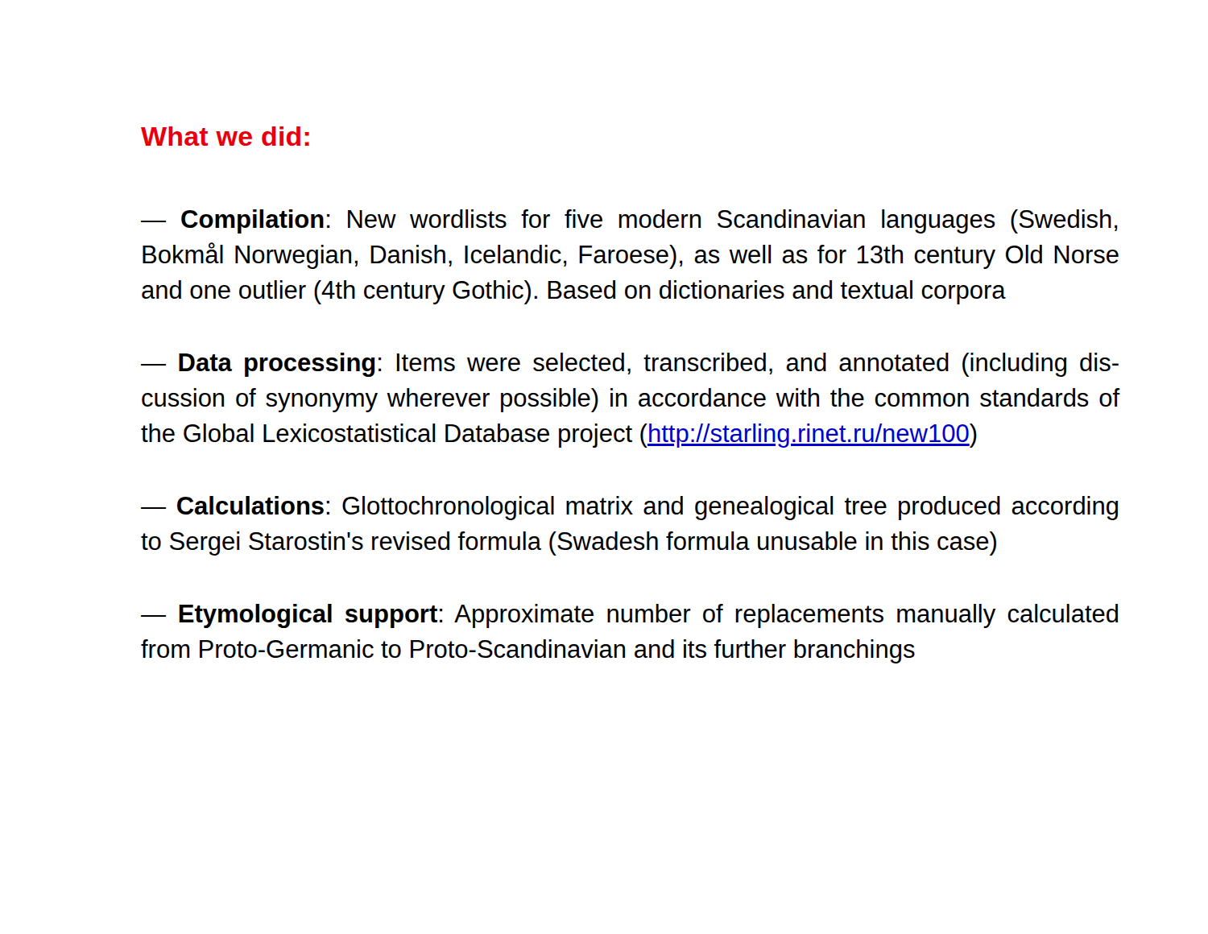What we did:
— Compilation: New wordlists for five modern Scandinavian languages (Swedish, Bokmål Norwegian, Danish, Icelandic, Faroese), as well as for 13th century Old Norse and one outlier (4th century Gothic). Based on dictionaries and textual corpora
— Data processing: Items were selected, transcribed, and annotated (including dis­cussion of synonymy wherever possible) in accordance with the common standards of the Global Lexicostatistical Database project (http://starling.rinet.ru/new100)
— Calculations: Glottochronological matrix and genealogical tree produced according to Sergei Starostin's revised formula (Swadesh formula unusable in this case)
— Etymological support: Approximate number of replacements manually calculated from Proto-Germanic to Proto-Scandinavian and its further branchings